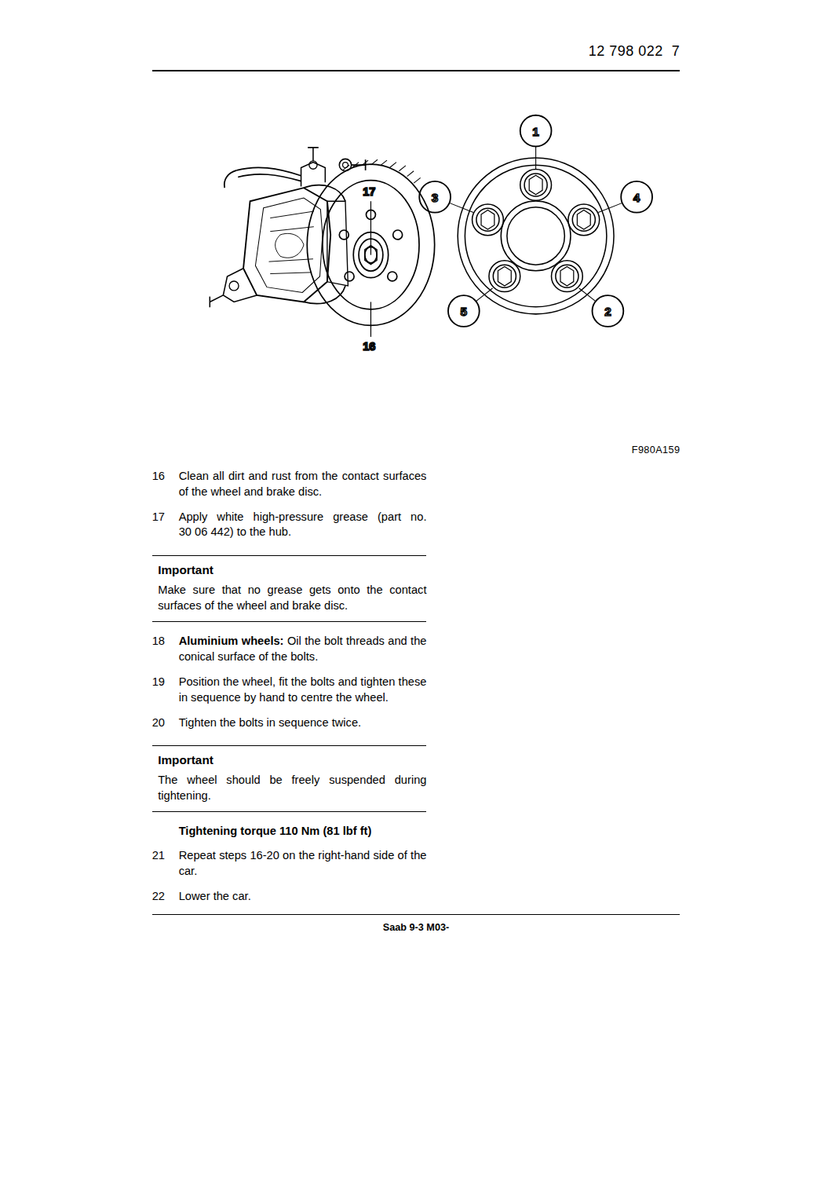12 798 022 7
17 16
1 4 3 2 5
F980A159
16 Clean all dirt and rust from the contact surfaces of the wheel and brake disc.
17 Apply white high-pressure grease (part no. 30 06 442) to the hub.
Important
Make sure that no grease gets onto the contact surfaces of the wheel and brake disc.
18 Aluminium wheels: Oil the bolt threads and the conical surface of the bolts.
19 Position the wheel, fit the bolts and tighten these in sequence by hand to centre the wheel.
20 Tighten the bolts in sequence twice.
Important
The wheel should be freely suspended during tightening.
Tightening torque 110 Nm (81 lbf ft)
21 Repeat steps 16-20 on the right-hand side of the car.
22 Lower the car.
Saab 9-3 M03-